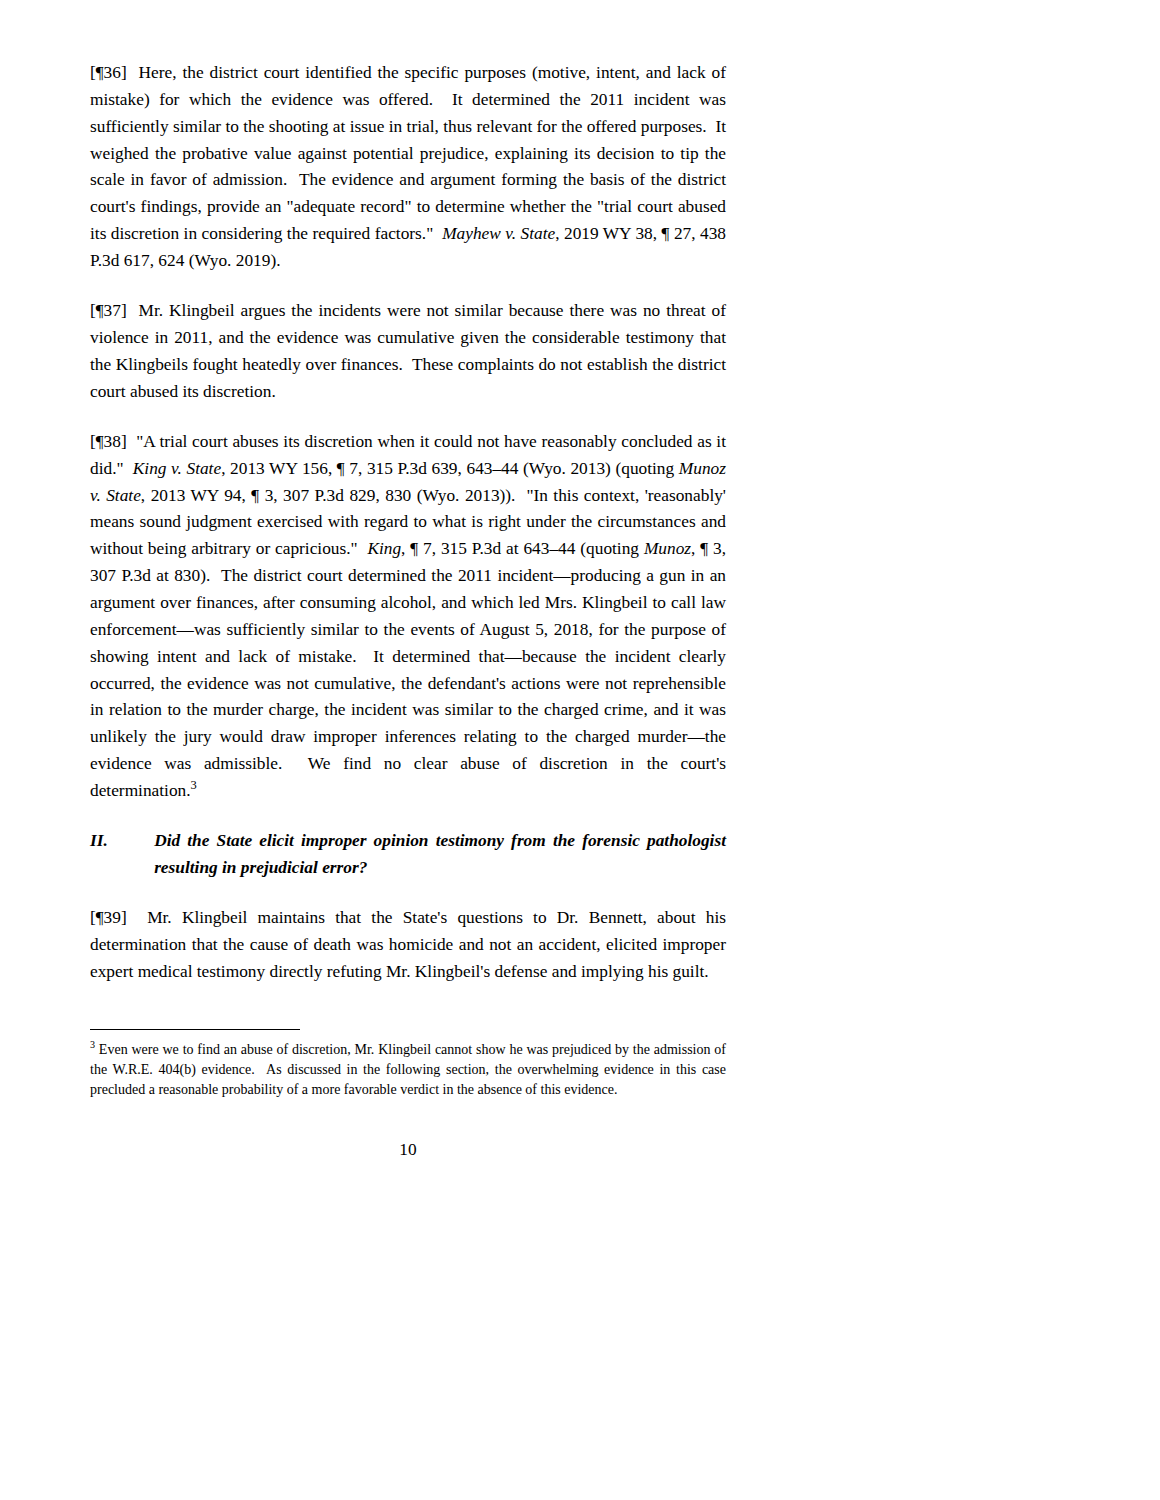[¶36] Here, the district court identified the specific purposes (motive, intent, and lack of mistake) for which the evidence was offered. It determined the 2011 incident was sufficiently similar to the shooting at issue in trial, thus relevant for the offered purposes. It weighed the probative value against potential prejudice, explaining its decision to tip the scale in favor of admission. The evidence and argument forming the basis of the district court's findings, provide an "adequate record" to determine whether the "trial court abused its discretion in considering the required factors." Mayhew v. State, 2019 WY 38, ¶ 27, 438 P.3d 617, 624 (Wyo. 2019).
[¶37] Mr. Klingbeil argues the incidents were not similar because there was no threat of violence in 2011, and the evidence was cumulative given the considerable testimony that the Klingbeils fought heatedly over finances. These complaints do not establish the district court abused its discretion.
[¶38] "A trial court abuses its discretion when it could not have reasonably concluded as it did." King v. State, 2013 WY 156, ¶ 7, 315 P.3d 639, 643–44 (Wyo. 2013) (quoting Munoz v. State, 2013 WY 94, ¶ 3, 307 P.3d 829, 830 (Wyo. 2013)). "In this context, 'reasonably' means sound judgment exercised with regard to what is right under the circumstances and without being arbitrary or capricious." King, ¶ 7, 315 P.3d at 643–44 (quoting Munoz, ¶ 3, 307 P.3d at 830). The district court determined the 2011 incident—producing a gun in an argument over finances, after consuming alcohol, and which led Mrs. Klingbeil to call law enforcement—was sufficiently similar to the events of August 5, 2018, for the purpose of showing intent and lack of mistake. It determined that—because the incident clearly occurred, the evidence was not cumulative, the defendant's actions were not reprehensible in relation to the murder charge, the incident was similar to the charged crime, and it was unlikely the jury would draw improper inferences relating to the charged murder—the evidence was admissible. We find no clear abuse of discretion in the court's determination.3
II. Did the State elicit improper opinion testimony from the forensic pathologist resulting in prejudicial error?
[¶39] Mr. Klingbeil maintains that the State's questions to Dr. Bennett, about his determination that the cause of death was homicide and not an accident, elicited improper expert medical testimony directly refuting Mr. Klingbeil's defense and implying his guilt.
3 Even were we to find an abuse of discretion, Mr. Klingbeil cannot show he was prejudiced by the admission of the W.R.E. 404(b) evidence. As discussed in the following section, the overwhelming evidence in this case precluded a reasonable probability of a more favorable verdict in the absence of this evidence.
10